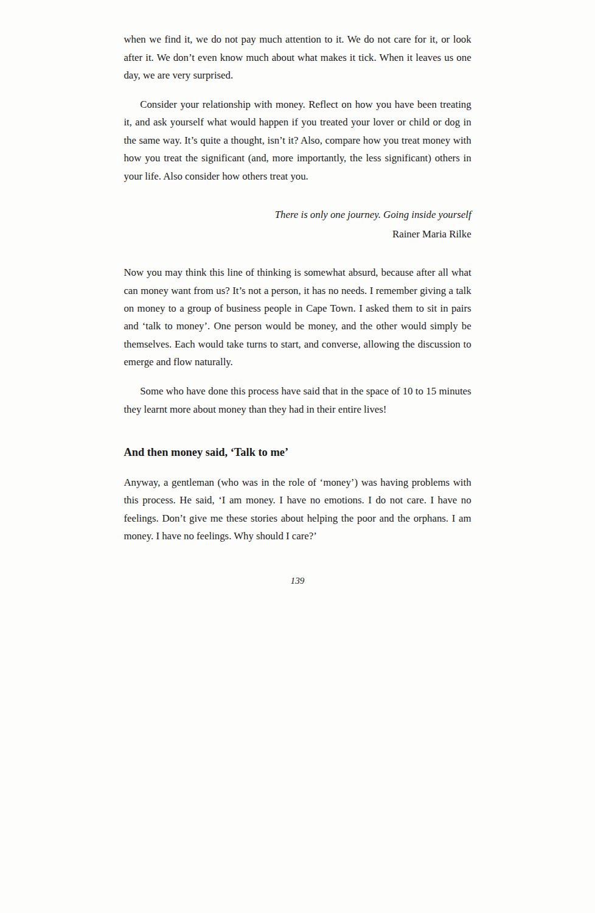when we find it, we do not pay much attention to it. We do not care for it, or look after it. We don’t even know much about what makes it tick. When it leaves us one day, we are very surprised.
Consider your relationship with money. Reflect on how you have been treating it, and ask yourself what would happen if you treated your lover or child or dog in the same way. It’s quite a thought, isn’t it? Also, compare how you treat money with how you treat the significant (and, more importantly, the less significant) others in your life. Also consider how others treat you.
There is only one journey. Going inside yourself
Rainer Maria Rilke
Now you may think this line of thinking is somewhat absurd, because after all what can money want from us? It’s not a person, it has no needs. I remember giving a talk on money to a group of business people in Cape Town. I asked them to sit in pairs and ‘talk to money’. One person would be money, and the other would simply be themselves. Each would take turns to start, and converse, allowing the discussion to emerge and flow naturally.
Some who have done this process have said that in the space of 10 to 15 minutes they learnt more about money than they had in their entire lives!
And then money said, ‘Talk to me’
Anyway, a gentleman (who was in the role of ‘money’) was having problems with this process. He said, ‘I am money. I have no emotions. I do not care. I have no feelings. Don’t give me these stories about helping the poor and the orphans. I am money. I have no feelings. Why should I care?’
139